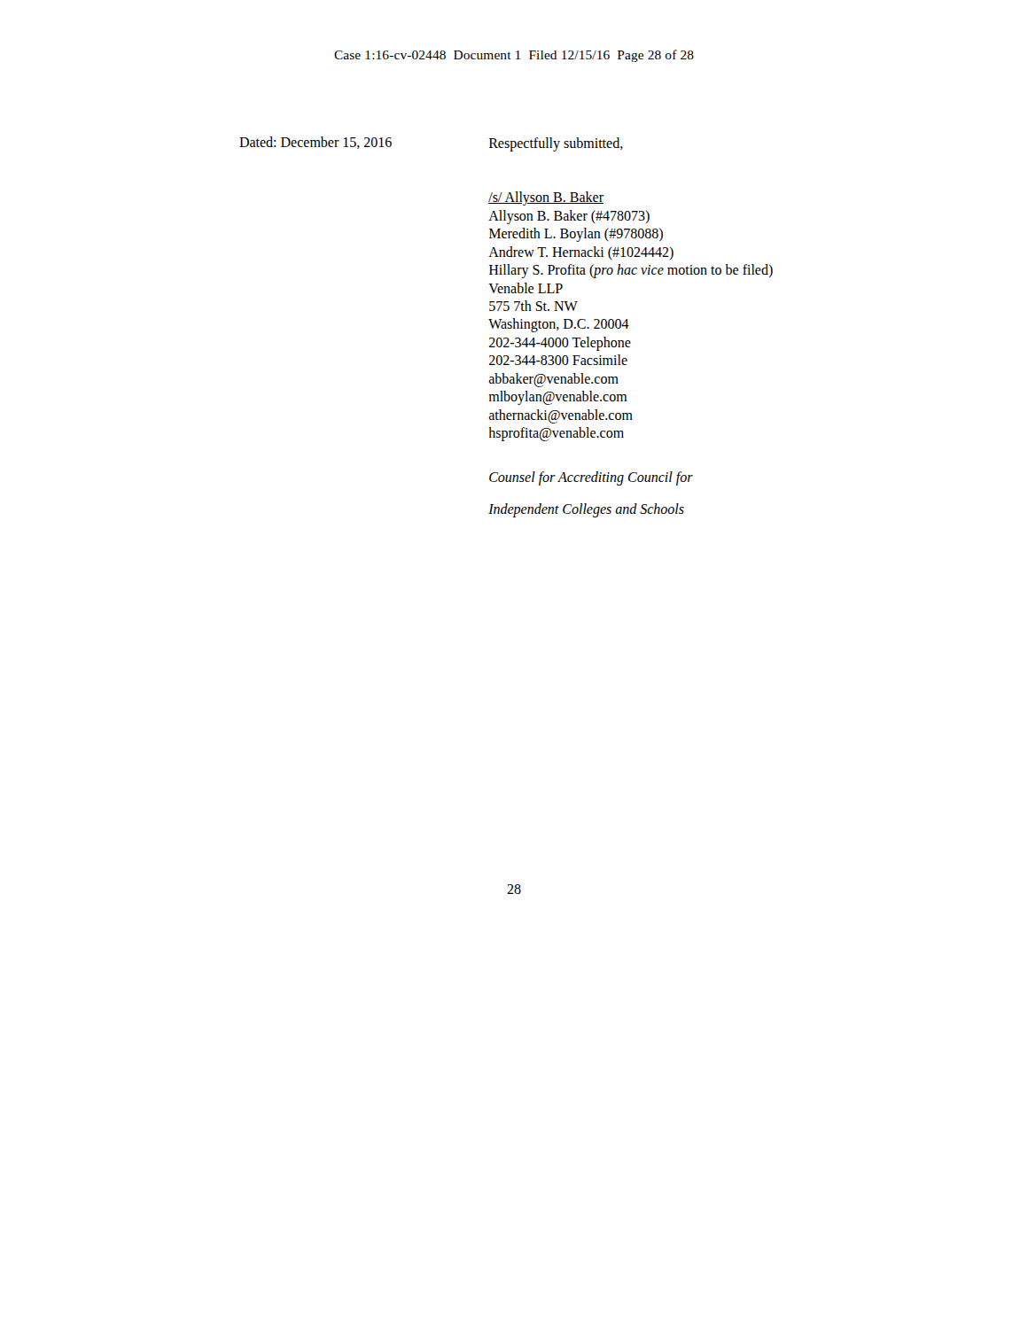Case 1:16-cv-02448 Document 1 Filed 12/15/16 Page 28 of 28
Dated: December 15, 2016
Respectfully submitted,
/s/ Allyson B. Baker
Allyson B. Baker (#478073)
Meredith L. Boylan (#978088)
Andrew T. Hernacki (#1024442)
Hillary S. Profita (pro hac vice motion to be filed)
Venable LLP
575 7th St. NW
Washington, D.C. 20004
202-344-4000 Telephone
202-344-8300 Facsimile
abbaker@venable.com
mlboylan@venable.com
athernacki@venable.com
hsprofita@venable.com
Counsel for Accrediting Council for
Independent Colleges and Schools
28